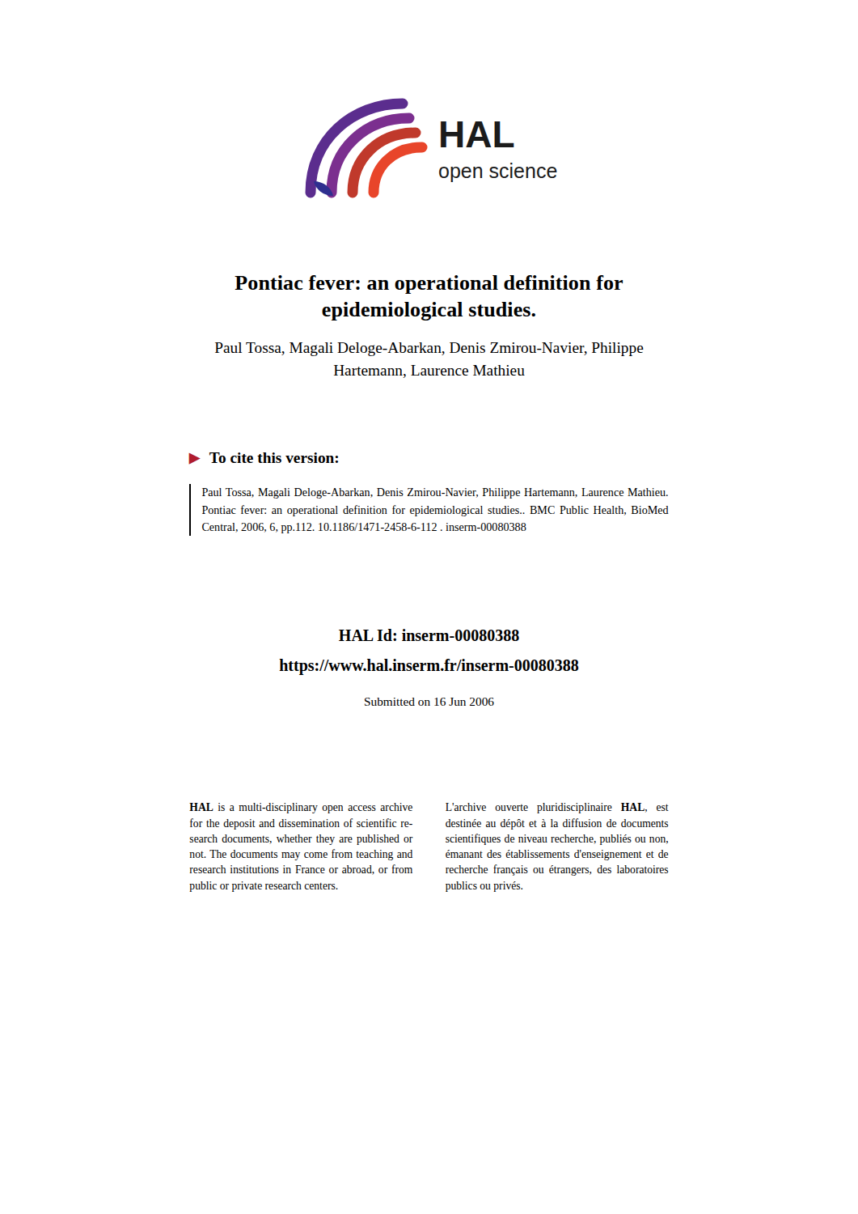HAL open science
Pontiac fever: an operational definition for
epidemiological studies.
Paul Tossa, Magali Deloge-Abarkan, Denis Zmirou-Navier, Philippe
Hartemann, Laurence Mathieu
▶To cite this version:
Paul Tossa, Magali Deloge-Abarkan, Denis Zmirou-Navier, Philippe Hartemann, Laurence Mathieu. Pontiac fever: an operational definition for epidemiological studies.. BMC Public Health, BioMed Central, 2006, 6, pp.112. 10.1186/1471-2458-6-112 . inserm-00080388
HAL Id: inserm-00080388
https://www.hal.inserm.fr/inserm-00080388
Submitted on 16 Jun 2006
HAL is a multi-disciplinary open access archive for the deposit and dissemination of scientific research documents, whether they are published or not. The documents may come from teaching and research institutions in France or abroad, or from public or private research centers.
L'archive ouverte pluridisciplinaire HAL, est destinée au dépôt et à la diffusion de documents scientifiques de niveau recherche, publiés ou non, émanant des établissements d'enseignement et de recherche français ou étrangers, des laboratoires publics ou privés.